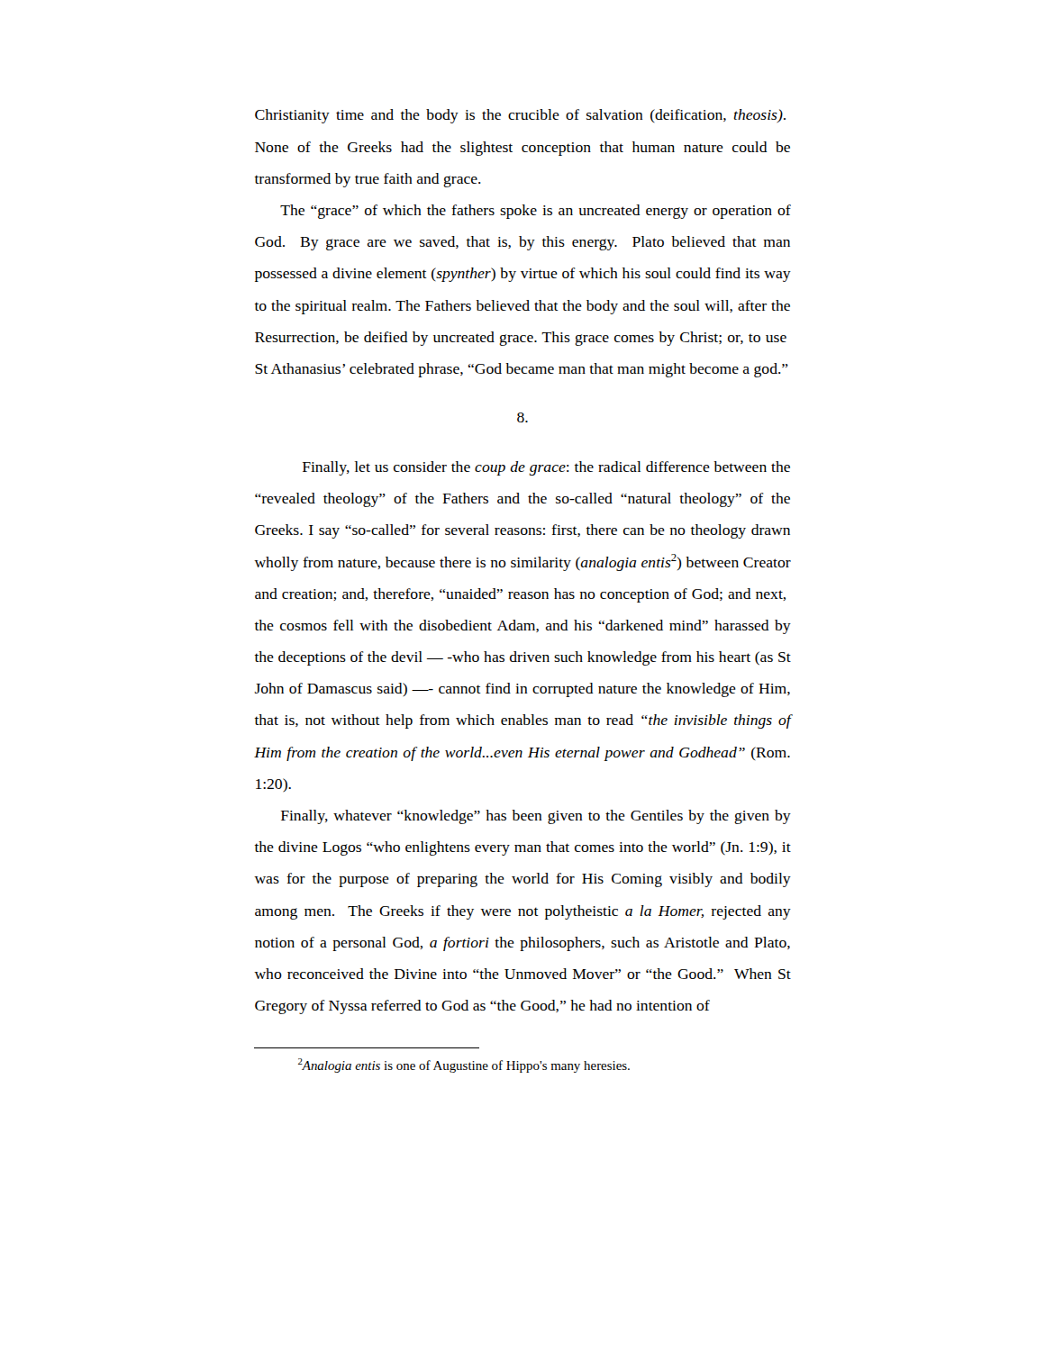Christianity time and the body is the crucible of salvation (deification, theosis). None of the Greeks had the slightest conception that human nature could be transformed by true faith and grace.
The “grace” of which the fathers spoke is an uncreated energy or operation of God. By grace are we saved, that is, by this energy. Plato believed that man possessed a divine element (spynther) by virtue of which his soul could find its way to the spiritual realm. The Fathers believed that the body and the soul will, after the Resurrection, be deified by uncreated grace. This grace comes by Christ; or, to use St Athanasius’ celebrated phrase, “God became man that man might become a god.”
8.
Finally, let us consider the coup de grace: the radical difference between the “revealed theology” of the Fathers and the so-called “natural theology” of the Greeks. I say “so-called” for several reasons: first, there can be no theology drawn wholly from nature, because there is no similarity (analogia entis2) between Creator and creation; and, therefore, “unaided” reason has no conception of God; and next, the cosmos fell with the disobedient Adam, and his “darkened mind” harassed by the deceptions of the devil — -who has driven such knowledge from his heart (as St John of Damascus said) —- cannot find in corrupted nature the knowledge of Him, that is, not without help from which enables man to read “the invisible things of Him from the creation of the world...even His eternal power and Godhead” (Rom. 1:20).
Finally, whatever “knowledge” has been given to the Gentiles by the given by the divine Logos “who enlightens every man that comes into the world” (Jn. 1:9), it was for the purpose of preparing the world for His Coming visibly and bodily among men. The Greeks if they were not polytheistic a la Homer, rejected any notion of a personal God, a fortiori the philosophers, such as Aristotle and Plato, who reconceived the Divine into “the Unmoved Mover” or “the Good.” When St Gregory of Nyssa referred to God as “the Good,” he had no intention of
2Analogia entis is one of Augustine of Hippo's many heresies.